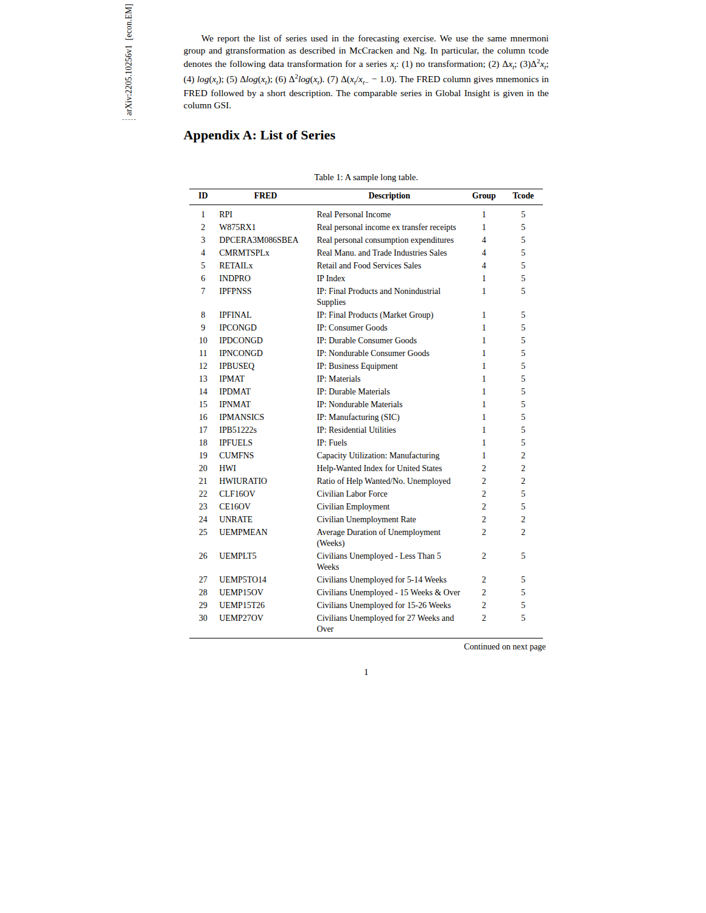arXiv:2205.10256v1 [econ.EM] 20 May 2022
We report the list of series used in the forecasting exercise. We use the same mnermoni group and gtransformation as described in McCracken and Ng. In particular, the column tcode denotes the following data transformation for a series xt: (1) no transformation; (2) Δxt; (3)Δ2xt; (4) log(xt); (5) Δlog(xt); (6) Δ2log(xt). (7) Δ(xt/xt− − 1.0). The FRED column gives mnemonics in FRED followed by a short description. The comparable series in Global Insight is given in the column GSI.
Appendix A: List of Series
Table 1: A sample long table.
| ID | FRED | Description | Group | Tcode |
| --- | --- | --- | --- | --- |
| 1 | RPI | Real Personal Income | 1 | 5 |
| 2 | W875RX1 | Real personal income ex transfer receipts | 1 | 5 |
| 3 | DPCERA3M086SBEA | Real personal consumption expenditures | 4 | 5 |
| 4 | CMRMTSPLx | Real Manu. and Trade Industries Sales | 4 | 5 |
| 5 | RETAILx | Retail and Food Services Sales | 4 | 5 |
| 6 | INDPRO | IP Index | 1 | 5 |
| 7 | IPFPNSS | IP: Final Products and Nonindustrial Supplies | 1 | 5 |
| 8 | IPFINAL | IP: Final Products (Market Group) | 1 | 5 |
| 9 | IPCONGD | IP: Consumer Goods | 1 | 5 |
| 10 | IPDCONGD | IP: Durable Consumer Goods | 1 | 5 |
| 11 | IPNCONGD | IP: Nondurable Consumer Goods | 1 | 5 |
| 12 | IPBUSEQ | IP: Business Equipment | 1 | 5 |
| 13 | IPMAT | IP: Materials | 1 | 5 |
| 14 | IPDMAT | IP: Durable Materials | 1 | 5 |
| 15 | IPNMAT | IP: Nondurable Materials | 1 | 5 |
| 16 | IPMANSICS | IP: Manufacturing (SIC) | 1 | 5 |
| 17 | IPB51222s | IP: Residential Utilities | 1 | 5 |
| 18 | IPFUELS | IP: Fuels | 1 | 5 |
| 19 | CUMFNS | Capacity Utilization: Manufacturing | 1 | 2 |
| 20 | HWI | Help-Wanted Index for United States | 2 | 2 |
| 21 | HWIURATIO | Ratio of Help Wanted/No. Unemployed | 2 | 2 |
| 22 | CLF16OV | Civilian Labor Force | 2 | 5 |
| 23 | CE16OV | Civilian Employment | 2 | 5 |
| 24 | UNRATE | Civilian Unemployment Rate | 2 | 2 |
| 25 | UEMPMEAN | Average Duration of Unemployment (Weeks) | 2 | 2 |
| 26 | UEMPLT5 | Civilians Unemployed - Less Than 5 Weeks | 2 | 5 |
| 27 | UEMP5TO14 | Civilians Unemployed for 5-14 Weeks | 2 | 5 |
| 28 | UEMP15OV | Civilians Unemployed - 15 Weeks & Over | 2 | 5 |
| 29 | UEMP15T26 | Civilians Unemployed for 15-26 Weeks | 2 | 5 |
| 30 | UEMP27OV | Civilians Unemployed for 27 Weeks and Over | 2 | 5 |
Continued on next page
1